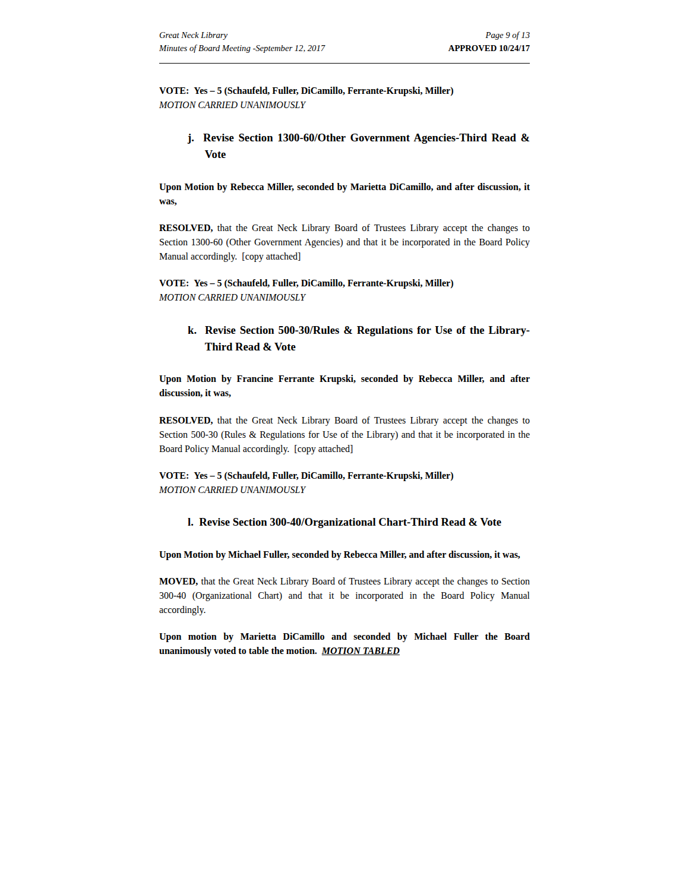Great Neck Library
Minutes of Board Meeting -September 12, 2017
Page 9 of 13
APPROVED 10/24/17
VOTE: Yes – 5 (Schaufeld, Fuller, DiCamillo, Ferrante-Krupski, Miller)
MOTION CARRIED UNANIMOUSLY
j. Revise Section 1300-60/Other Government Agencies-Third Read & Vote
Upon Motion by Rebecca Miller, seconded by Marietta DiCamillo, and after discussion, it was,
RESOLVED, that the Great Neck Library Board of Trustees Library accept the changes to Section 1300-60 (Other Government Agencies) and that it be incorporated in the Board Policy Manual accordingly. [copy attached]
VOTE: Yes – 5 (Schaufeld, Fuller, DiCamillo, Ferrante-Krupski, Miller)
MOTION CARRIED UNANIMOUSLY
k. Revise Section 500-30/Rules & Regulations for Use of the Library-Third Read & Vote
Upon Motion by Francine Ferrante Krupski, seconded by Rebecca Miller, and after discussion, it was,
RESOLVED, that the Great Neck Library Board of Trustees Library accept the changes to Section 500-30 (Rules & Regulations for Use of the Library) and that it be incorporated in the Board Policy Manual accordingly. [copy attached]
VOTE: Yes – 5 (Schaufeld, Fuller, DiCamillo, Ferrante-Krupski, Miller)
MOTION CARRIED UNANIMOUSLY
l. Revise Section 300-40/Organizational Chart-Third Read & Vote
Upon Motion by Michael Fuller, seconded by Rebecca Miller, and after discussion, it was,
MOVED, that the Great Neck Library Board of Trustees Library accept the changes to Section 300-40 (Organizational Chart) and that it be incorporated in the Board Policy Manual accordingly.
Upon motion by Marietta DiCamillo and seconded by Michael Fuller the Board unanimously voted to table the motion. MOTION TABLED